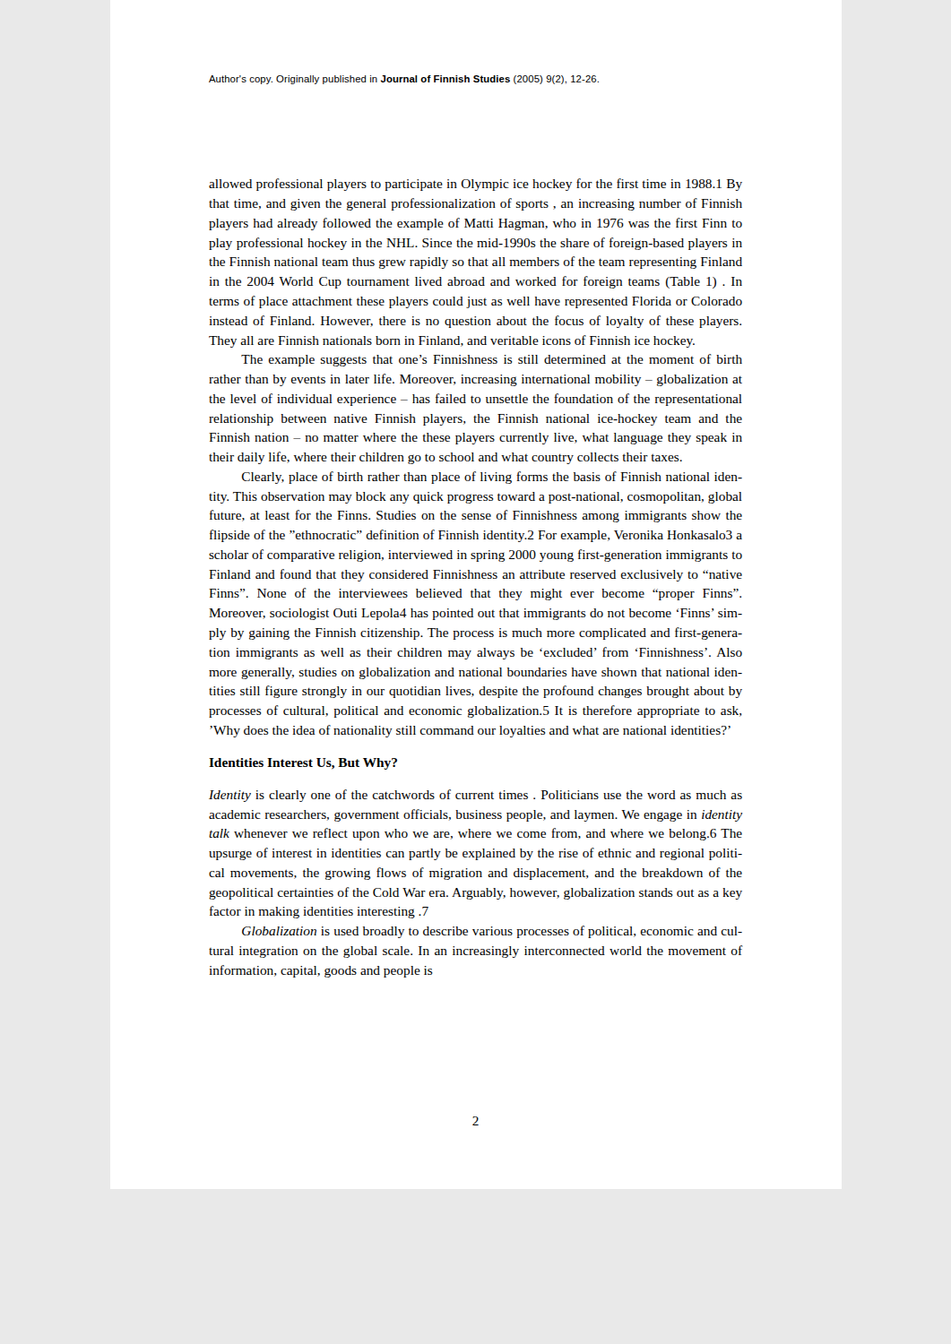Author's copy. Originally published in Journal of Finnish Studies (2005) 9(2), 12-26.
allowed professional players to participate in Olympic ice hockey for the first time in 1988.1 By that time, and given the general professionalization of sports , an increasing number of Finnish players had already followed the example of Matti Hagman, who in 1976 was the first Finn to play professional hockey in the NHL. Since the mid-1990s the share of foreign-based players in the Finnish national team thus grew rapidly so that all members of the team representing Finland in the 2004 World Cup tournament lived abroad and worked for foreign teams (Table 1) . In terms of place attachment these players could just as well have represented Florida or Colorado instead of Finland. However, there is no question about the focus of loyalty of these players. They all are Finnish nationals born in Finland, and veritable icons of Finnish ice hockey.
The example suggests that one’s Finnishness is still determined at the moment of birth rather than by events in later life. Moreover, increasing international mobility – globalization at the level of individual experience – has failed to unsettle the foundation of the representational relationship between native Finnish players, the Finnish national ice-hockey team and the Finnish nation – no matter where the these players currently live, what language they speak in their daily life, where their children go to school and what country collects their taxes.
Clearly, place of birth rather than place of living forms the basis of Finnish national identity. This observation may block any quick progress toward a post-national, cosmopolitan, global future, at least for the Finns. Studies on the sense of Finnishness among immigrants show the flipside of the ”ethnocratic” definition of Finnish identity.2 For example, Veronika Honkasalo3 a scholar of comparative religion, interviewed in spring 2000 young first-generation immigrants to Finland and found that they considered Finnishness an attribute reserved exclusively to “native Finns”. None of the interviewees believed that they might ever become “proper Finns”. Moreover, sociologist Outi Lepola4 has pointed out that immigrants do not become ‘Finns’ simply by gaining the Finnish citizenship. The process is much more complicated and first-generation immigrants as well as their children may always be ‘excluded’ from ‘Finnishness’. Also more generally, studies on globalization and national boundaries have shown that national identities still figure strongly in our quotidian lives, despite the profound changes brought about by processes of cultural, political and economic globalization.5 It is therefore appropriate to ask, ’Why does the idea of nationality still command our loyalties and what are national identities?’
Identities Interest Us, But Why?
Identity is clearly one of the catchwords of current times . Politicians use the word as much as academic researchers, government officials, business people, and laymen. We engage in identity talk whenever we reflect upon who we are, where we come from, and where we belong.6 The upsurge of interest in identities can partly be explained by the rise of ethnic and regional political movements, the growing flows of migration and displacement, and the breakdown of the geopolitical certainties of the Cold War era. Arguably, however, globalization stands out as a key factor in making identities interesting .7
Globalization is used broadly to describe various processes of political, economic and cultural integration on the global scale. In an increasingly interconnected world the movement of information, capital, goods and people is
2